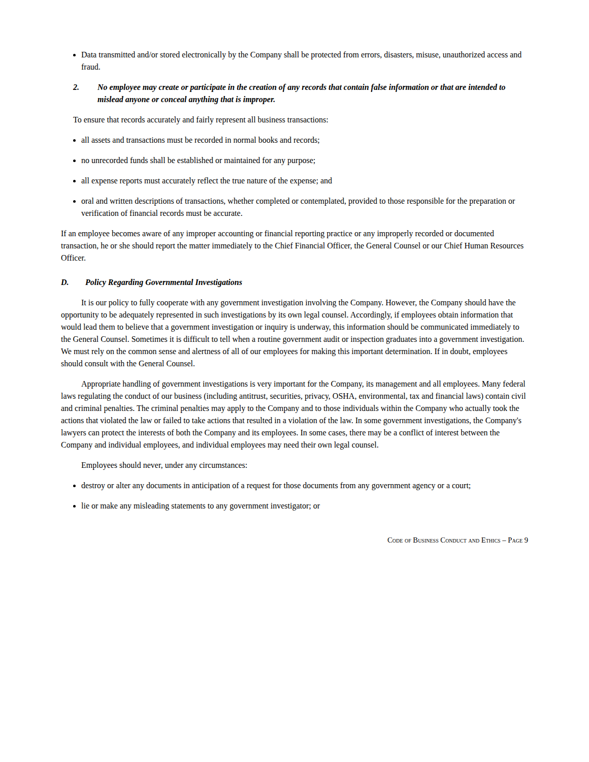Data transmitted and/or stored electronically by the Company shall be protected from errors, disasters, misuse, unauthorized access and fraud.
2. No employee may create or participate in the creation of any records that contain false information or that are intended to mislead anyone or conceal anything that is improper.
To ensure that records accurately and fairly represent all business transactions:
all assets and transactions must be recorded in normal books and records;
no unrecorded funds shall be established or maintained for any purpose;
all expense reports must accurately reflect the true nature of the expense; and
oral and written descriptions of transactions, whether completed or contemplated, provided to those responsible for the preparation or verification of financial records must be accurate.
If an employee becomes aware of any improper accounting or financial reporting practice or any improperly recorded or documented transaction, he or she should report the matter immediately to the Chief Financial Officer, the General Counsel or our Chief Human Resources Officer.
D. Policy Regarding Governmental Investigations
It is our policy to fully cooperate with any government investigation involving the Company. However, the Company should have the opportunity to be adequately represented in such investigations by its own legal counsel. Accordingly, if employees obtain information that would lead them to believe that a government investigation or inquiry is underway, this information should be communicated immediately to the General Counsel. Sometimes it is difficult to tell when a routine government audit or inspection graduates into a government investigation. We must rely on the common sense and alertness of all of our employees for making this important determination. If in doubt, employees should consult with the General Counsel.
Appropriate handling of government investigations is very important for the Company, its management and all employees. Many federal laws regulating the conduct of our business (including antitrust, securities, privacy, OSHA, environmental, tax and financial laws) contain civil and criminal penalties. The criminal penalties may apply to the Company and to those individuals within the Company who actually took the actions that violated the law or failed to take actions that resulted in a violation of the law. In some government investigations, the Company's lawyers can protect the interests of both the Company and its employees. In some cases, there may be a conflict of interest between the Company and individual employees, and individual employees may need their own legal counsel.
Employees should never, under any circumstances:
destroy or alter any documents in anticipation of a request for those documents from any government agency or a court;
lie or make any misleading statements to any government investigator; or
Code of Business Conduct and Ethics – Page 9